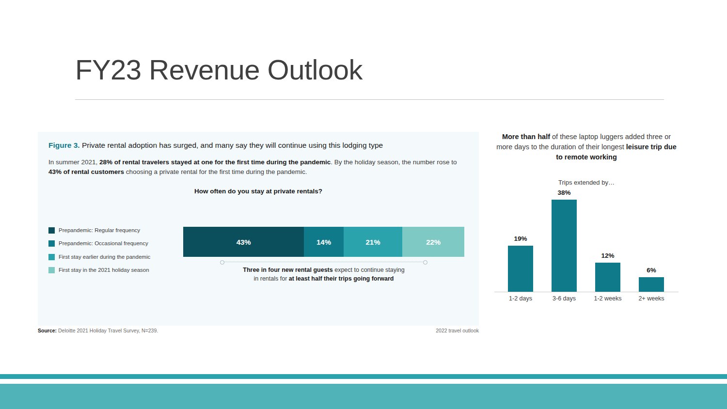FY23 Revenue Outlook
Figure 3. Private rental adoption has surged, and many say they will continue using this lodging type
In summer 2021, 28% of rental travelers stayed at one for the first time during the pandemic. By the holiday season, the number rose to 43% of rental customers choosing a private rental for the first time during the pandemic.
How often do you stay at private rentals?
Prepandemic: Regular frequency
Prepandemic: Occasional frequency
First stay earlier during the pandemic
First stay in the 2021 holiday season
43% 14% 21% 22%
Three in four new rental guests expect to continue staying
in rentals for at least half their trips going forward
Source: Deloitte 2021 Holiday Travel Survey, N=239.
2022 travel outlook
More than half of these laptop luggers added three or more days to the duration of their longest leisure trip due to remote working
Trips extended by…
19%
38%
12%
6%
1-2 days 3-6 days 1-2 weeks 2+ weeks